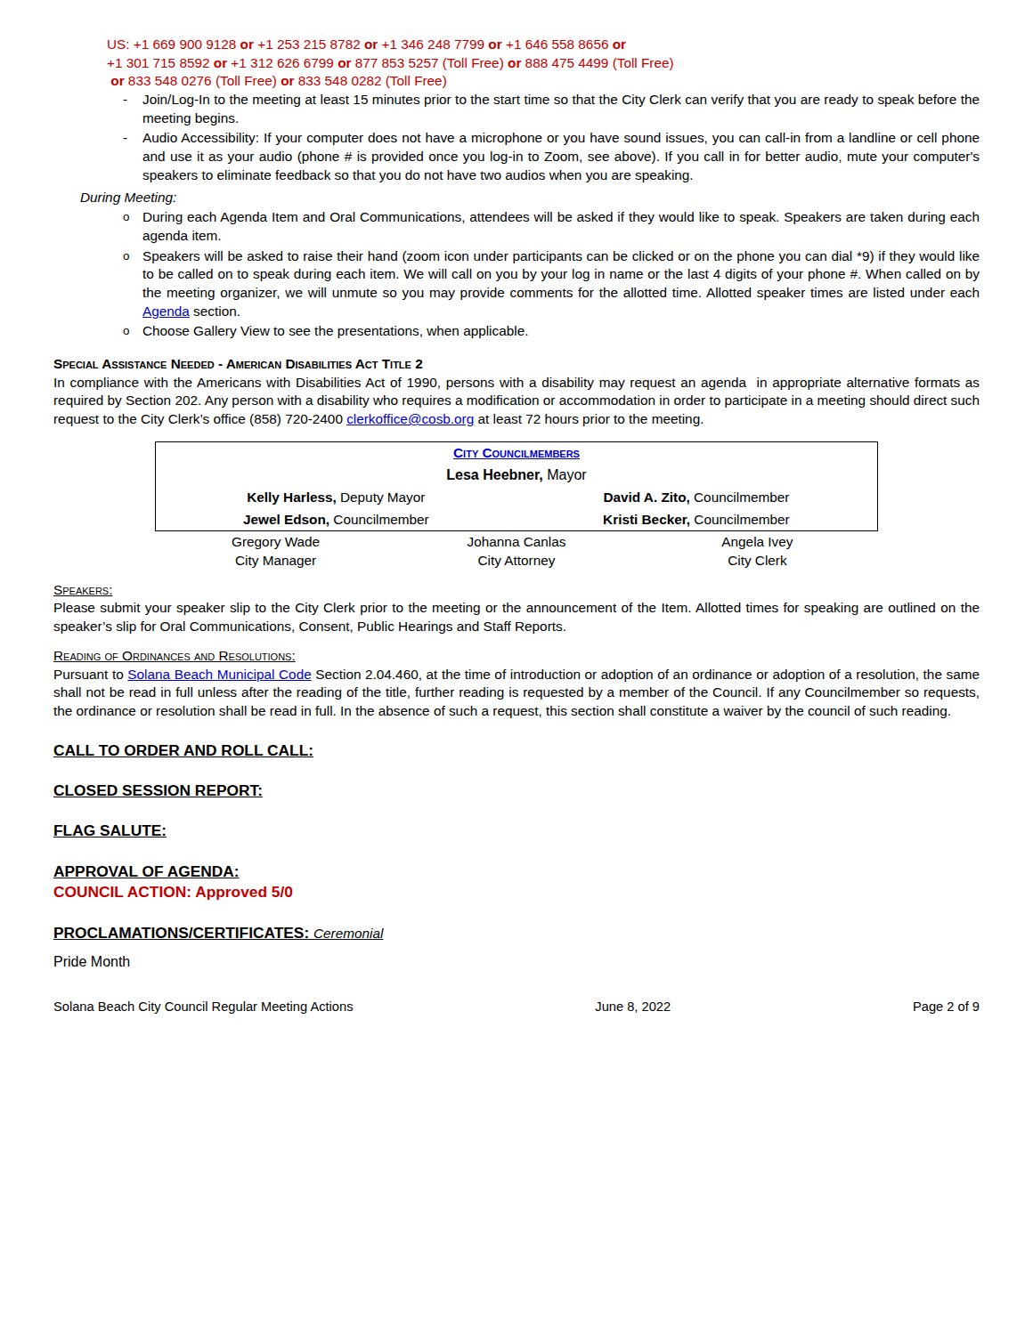US: +1 669 900 9128 or +1 253 215 8782 or +1 346 248 7799 or +1 646 558 8656 or
+1 301 715 8592 or +1 312 626 6799 or 877 853 5257 (Toll Free) or 888 475 4499 (Toll Free)
or 833 548 0276 (Toll Free) or 833 548 0282 (Toll Free)
Join/Log-In to the meeting at least 15 minutes prior to the start time so that the City Clerk can verify that you are ready to speak before the meeting begins.
Audio Accessibility: If your computer does not have a microphone or you have sound issues, you can call-in from a landline or cell phone and use it as your audio (phone # is provided once you log-in to Zoom, see above). If you call in for better audio, mute your computer's speakers to eliminate feedback so that you do not have two audios when you are speaking.
During Meeting:
During each Agenda Item and Oral Communications, attendees will be asked if they would like to speak. Speakers are taken during each agenda item.
Speakers will be asked to raise their hand (zoom icon under participants can be clicked or on the phone you can dial *9) if they would like to be called on to speak during each item. We will call on you by your log in name or the last 4 digits of your phone #. When called on by the meeting organizer, we will unmute so you may provide comments for the allotted time. Allotted speaker times are listed under each Agenda section.
Choose Gallery View to see the presentations, when applicable.
Special Assistance Needed - American Disabilities Act Title 2
In compliance with the Americans with Disabilities Act of 1990, persons with a disability may request an agenda in appropriate alternative formats as required by Section 202. Any person with a disability who requires a modification or accommodation in order to participate in a meeting should direct such request to the City Clerk’s office (858) 720-2400 clerkoffice@cosb.org at least 72 hours prior to the meeting.
| City Councilmembers |
| Lesa Heebner, Mayor |
| Kelly Harless, Deputy Mayor | David A. Zito, Councilmember |
| Jewel Edson, Councilmember | Kristi Becker, Councilmember |
| Gregory Wade | Johanna Canlas | Angela Ivey |
| City Manager | City Attorney | City Clerk |
Speakers:
Please submit your speaker slip to the City Clerk prior to the meeting or the announcement of the Item. Allotted times for speaking are outlined on the speaker’s slip for Oral Communications, Consent, Public Hearings and Staff Reports.
Reading of Ordinances and Resolutions:
Pursuant to Solana Beach Municipal Code Section 2.04.460, at the time of introduction or adoption of an ordinance or adoption of a resolution, the same shall not be read in full unless after the reading of the title, further reading is requested by a member of the Council. If any Councilmember so requests, the ordinance or resolution shall be read in full. In the absence of such a request, this section shall constitute a waiver by the council of such reading.
CALL TO ORDER AND ROLL CALL:
CLOSED SESSION REPORT:
FLAG SALUTE:
APPROVAL OF AGENDA:
COUNCIL ACTION: Approved 5/0
PROCLAMATIONS/CERTIFICATES: Ceremonial
Pride Month
Solana Beach City Council Regular Meeting Actions June 8, 2022 Page 2 of 9